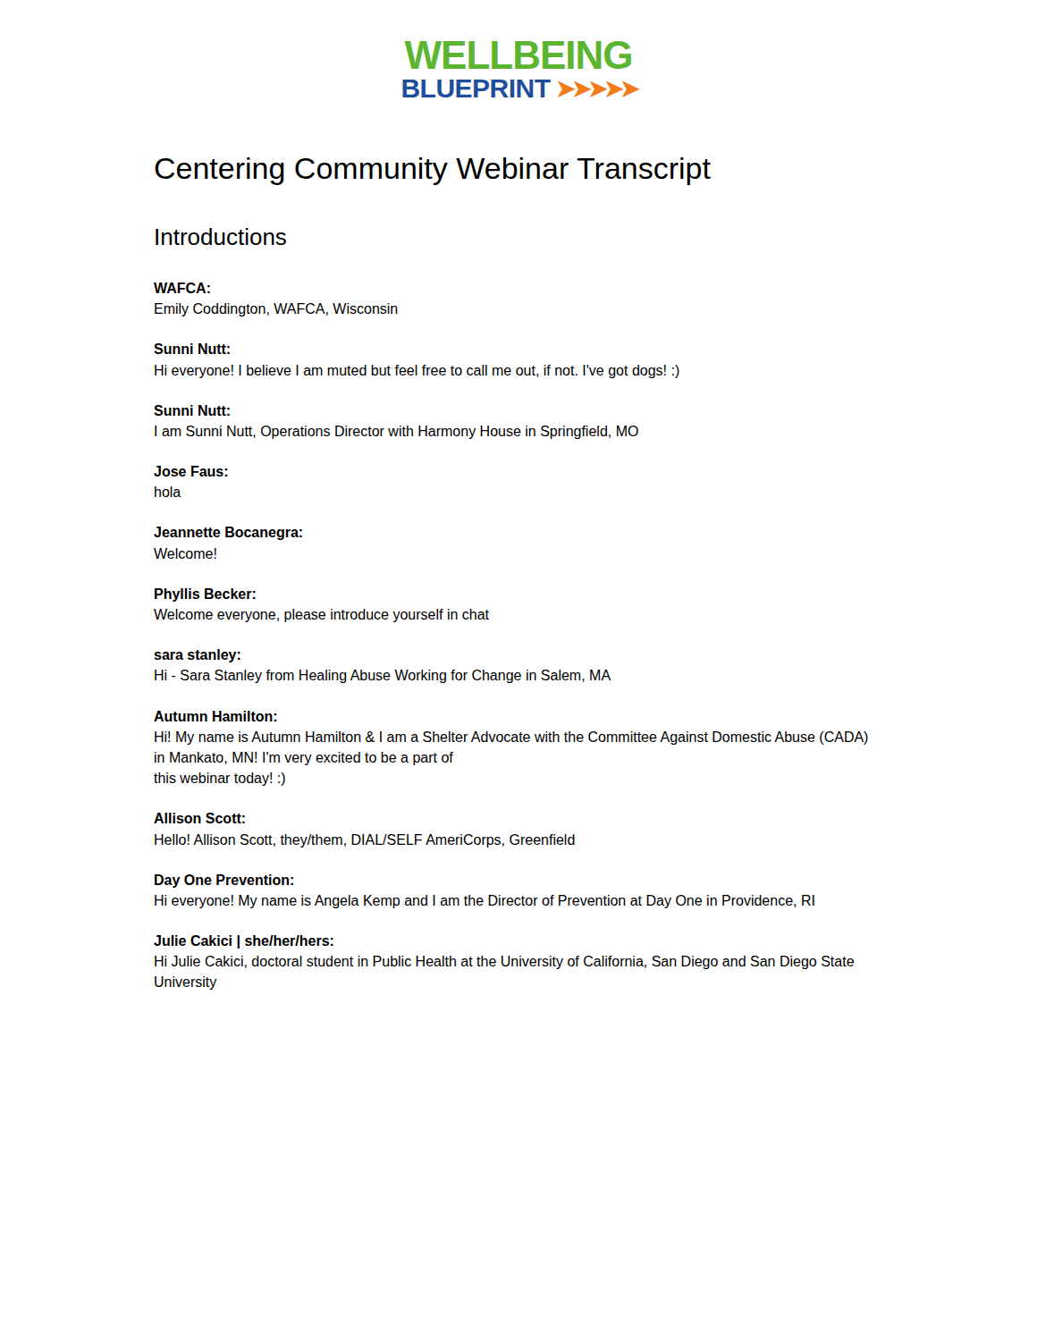WELLBEING BLUEPRINT ➤➤➤➤➤
Centering Community Webinar Transcript
Introductions
WAFCA:
Emily Coddington, WAFCA, Wisconsin
Sunni Nutt:
Hi everyone! I believe I am muted but feel free to call me out, if not. I've got dogs! :)
Sunni Nutt:
I am Sunni Nutt, Operations Director with Harmony House in Springfield, MO
Jose Faus:
hola
Jeannette Bocanegra:
Welcome!
Phyllis Becker:
Welcome everyone, please introduce yourself in chat
sara stanley:
Hi - Sara Stanley from Healing Abuse Working for Change in Salem, MA
Autumn Hamilton:
Hi! My name is Autumn Hamilton & I am a Shelter Advocate with the Committee Against Domestic Abuse (CADA) in Mankato, MN! I'm very excited to be a part of
this webinar today! :)
Allison Scott:
Hello! Allison Scott, they/them, DIAL/SELF AmeriCorps, Greenfield
Day One Prevention:
Hi everyone! My name is Angela Kemp and I am the Director of Prevention at Day One in Providence, RI
Julie Cakici | she/her/hers:
Hi Julie Cakici, doctoral student in Public Health at the University of California, San Diego and San Diego State University